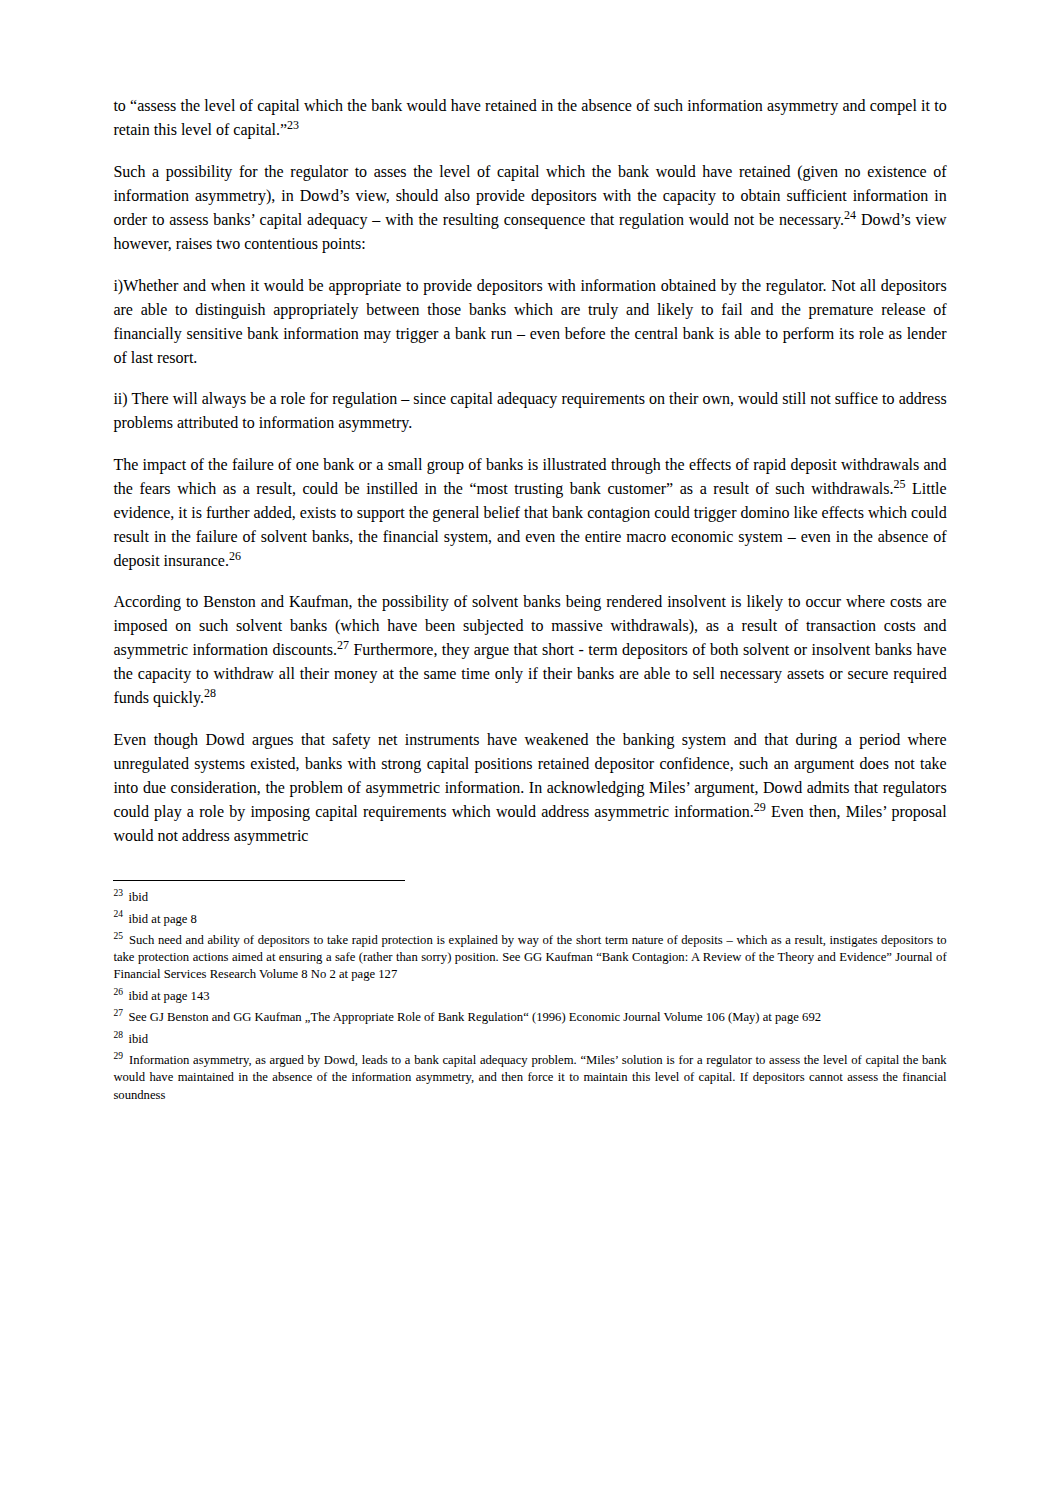to “assess the level of capital which the bank would have retained in the absence of such information asymmetry and compel it to retain this level of capital.”23
Such a possibility for the regulator to asses the level of capital which the bank would have retained (given no existence of information asymmetry), in Dowd’s view, should also provide depositors with the capacity to obtain sufficient information in order to assess banks’ capital adequacy – with the resulting consequence that regulation would not be necessary.24 Dowd’s view however, raises two contentious points:
i)Whether and when it would be appropriate to provide depositors with information obtained by the regulator. Not all depositors are able to distinguish appropriately between those banks which are truly and likely to fail and the premature release of financially sensitive bank information may trigger a bank run – even before the central bank is able to perform its role as lender of last resort.
ii) There will always be a role for regulation – since capital adequacy requirements on their own, would still not suffice to address problems attributed to information asymmetry.
The impact of the failure of one bank or a small group of banks is illustrated through the effects of rapid deposit withdrawals and the fears which as a result, could be instilled in the “most trusting bank customer” as a result of such withdrawals.25 Little evidence, it is further added, exists to support the general belief that bank contagion could trigger domino like effects which could result in the failure of solvent banks, the financial system, and even the entire macro economic system – even in the absence of deposit insurance.26
According to Benston and Kaufman, the possibility of solvent banks being rendered insolvent is likely to occur where costs are imposed on such solvent banks (which have been subjected to massive withdrawals), as a result of transaction costs and asymmetric information discounts.27 Furthermore, they argue that short - term depositors of both solvent or insolvent banks have the capacity to withdraw all their money at the same time only if their banks are able to sell necessary assets or secure required funds quickly.28
Even though Dowd argues that safety net instruments have weakened the banking system and that during a period where unregulated systems existed, banks with strong capital positions retained depositor confidence, such an argument does not take into due consideration, the problem of asymmetric information. In acknowledging Miles’ argument, Dowd admits that regulators could play a role by imposing capital requirements which would address asymmetric information.29 Even then, Miles’ proposal would not address asymmetric
23 ibid
24 ibid at page 8
25 Such need and ability of depositors to take rapid protection is explained by way of the short term nature of deposits – which as a result, instigates depositors to take protection actions aimed at ensuring a safe (rather than sorry) position. See GG Kaufman “Bank Contagion: A Review of the Theory and Evidence” Journal of Financial Services Research Volume 8 No 2 at page 127
26 ibid at page 143
27 See GJ Benston and GG Kaufman „The Appropriate Role of Bank Regulation“ (1996) Economic Journal Volume 106 (May) at page 692
28 ibid
29 Information asymmetry, as argued by Dowd, leads to a bank capital adequacy problem. “Miles’ solution is for a regulator to assess the level of capital the bank would have maintained in the absence of the information asymmetry, and then force it to maintain this level of capital. If depositors cannot assess the financial soundness